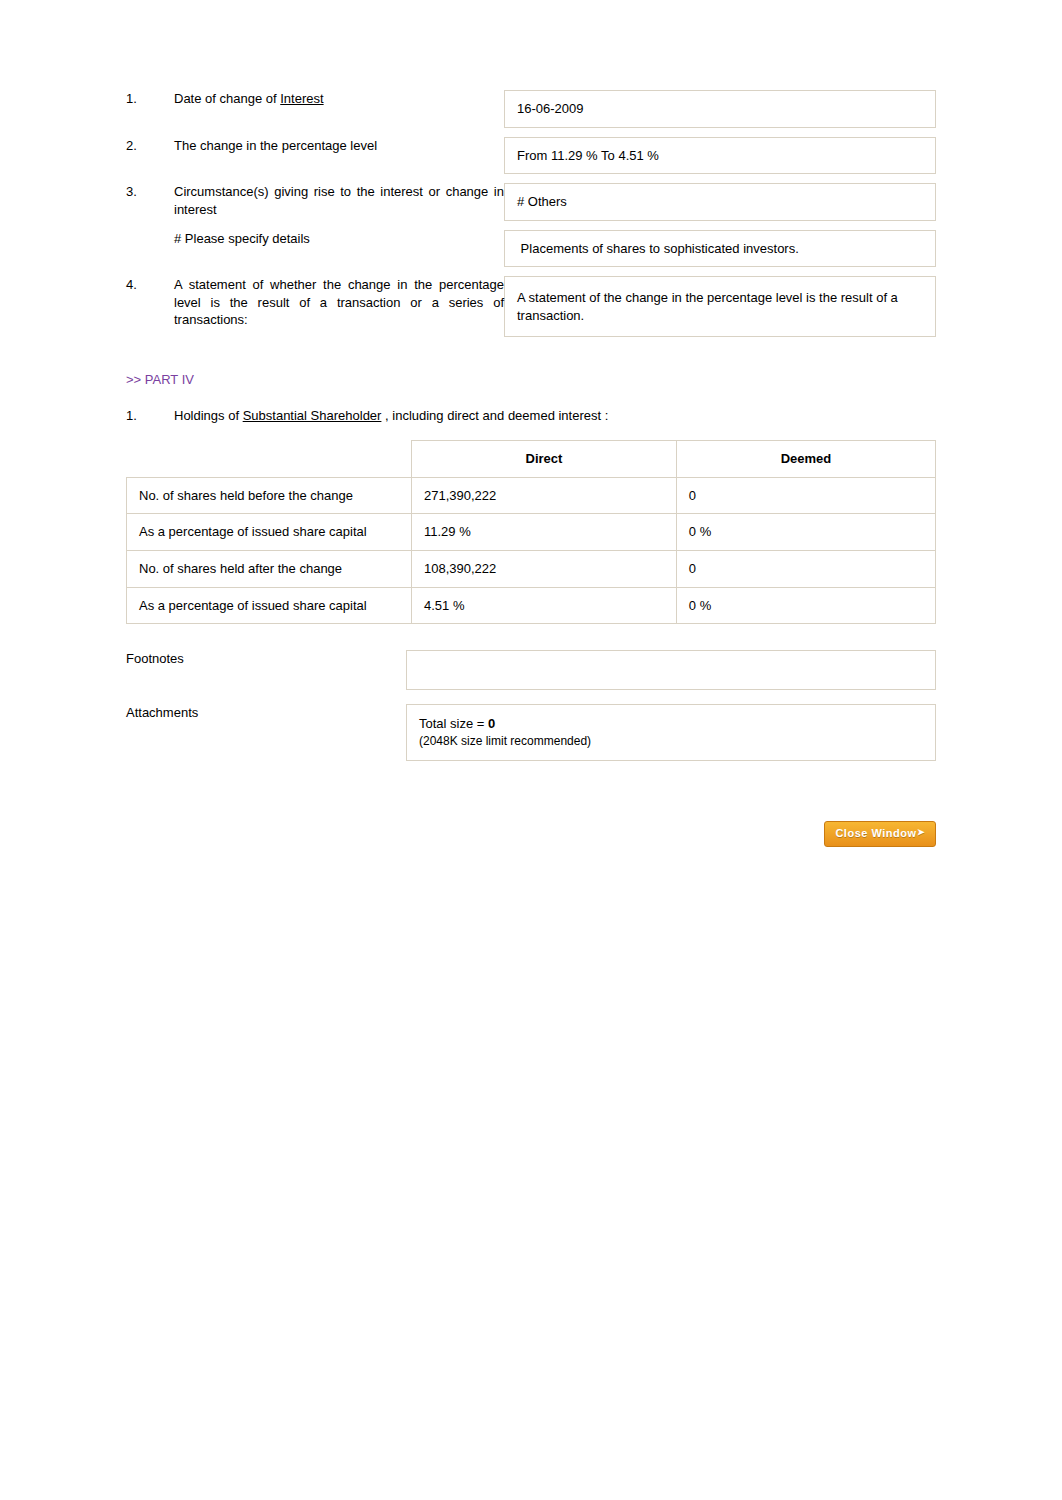| 1. | Date of change of Interest | 16-06-2009 |
| 2. | The change in the percentage level | From 11.29 % To 4.51 % |
| 3. | Circumstance(s) giving rise to the interest or change in interest | # Others |
| | # Please specify details | Placements of shares to sophisticated investors. |
| 4. | A statement of whether the change in the percentage level is the result of a transaction or a series of transactions: | A statement of the change in the percentage level is the result of a transaction. |
>> PART IV
1. Holdings of Substantial Shareholder , including direct and deemed interest :
| | Direct | Deemed |
| --- | --- | --- |
| No. of shares held before the change | 271,390,222 | 0 |
| As a percentage of issued share capital | 11.29 % | 0 % |
| No. of shares held after the change | 108,390,222 | 0 |
| As a percentage of issued share capital | 4.51 % | 0 % |
| Footnotes | |
| Attachments | Total size = 0 (2048K size limit recommended) |
Close Window➤